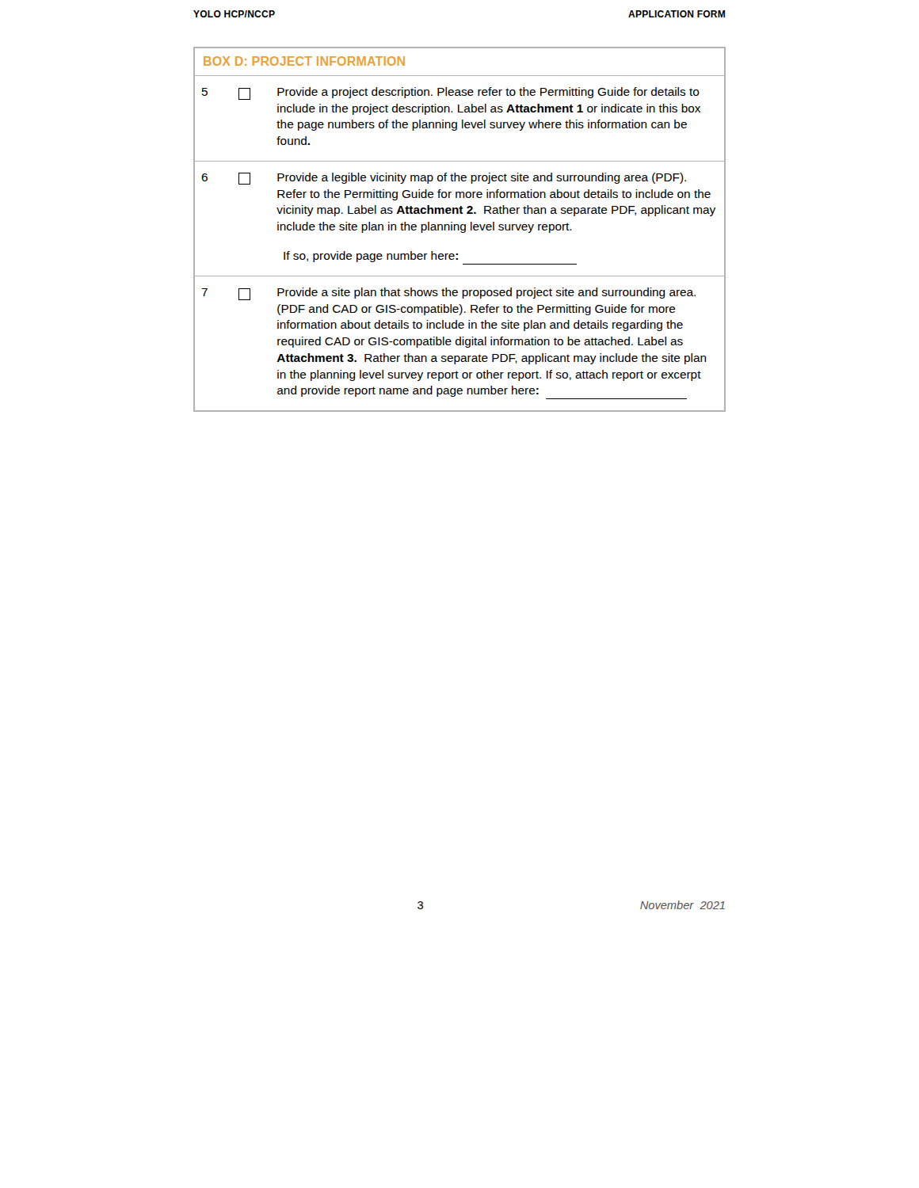YOLO HCP/NCCP
APPLICATION FORM
| BOX D: PROJECT INFORMATION |
| 5 | | Provide a project description. Please refer to the Permitting Guide for details to include in the project description. Label as Attachment 1 or indicate in this box the page numbers of the planning level survey where this information can be found . |
| 6 | | Provide a legible vicinity map of the project site and surrounding area (PDF). Refer to the Permitting Guide for more information about details to include on the vicinity map. Label as Attachment 2. Rather than a separate PDF, applicant may include the site plan in the planning level survey report. If so, provide page number here : |
| 7 | | Provide a site plan that shows the proposed project site and surrounding area. (PDF and CAD or GIS-compatible). Refer to the Permitting Guide for more information about details to include in the site plan and details regarding the required CAD or GIS-compatible digital information to be attached. Label as Attachment 3. Rather than a separate PDF, applicant may include the site plan in the planning level survey report or other report. If so, attach report or excerpt and provide report name and page number here : |
3
November 2021